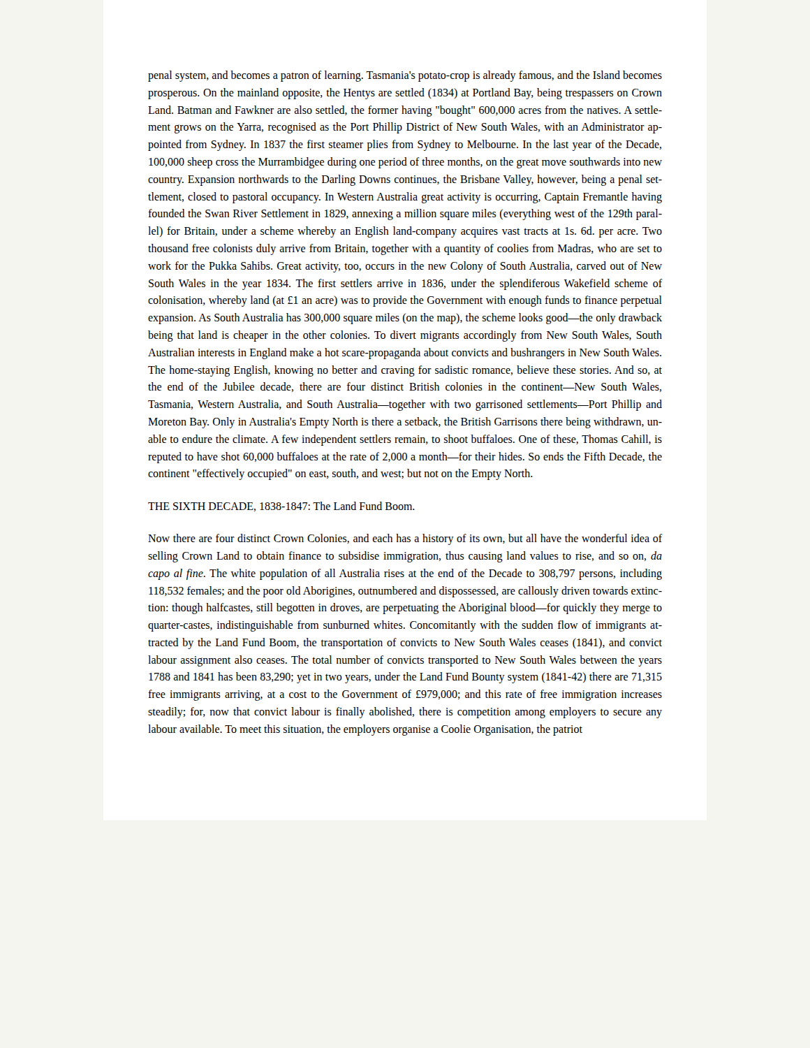penal system, and becomes a patron of learning. Tasmania's potato-crop is already famous, and the Island becomes prosperous. On the mainland opposite, the Hentys are settled (1834) at Portland Bay, being trespassers on Crown Land. Batman and Fawkner are also settled, the former having "bought" 600,000 acres from the natives. A settlement grows on the Yarra, recognised as the Port Phillip District of New South Wales, with an Administrator appointed from Sydney. In 1837 the first steamer plies from Sydney to Melbourne. In the last year of the Decade, 100,000 sheep cross the Murrambidgee during one period of three months, on the great move southwards into new country. Expansion northwards to the Darling Downs continues, the Brisbane Valley, however, being a penal settlement, closed to pastoral occupancy. In Western Australia great activity is occurring, Captain Fremantle having founded the Swan River Settlement in 1829, annexing a million square miles (everything west of the 129th parallel) for Britain, under a scheme whereby an English land-company acquires vast tracts at 1s. 6d. per acre. Two thousand free colonists duly arrive from Britain, together with a quantity of coolies from Madras, who are set to work for the Pukka Sahibs. Great activity, too, occurs in the new Colony of South Australia, carved out of New South Wales in the year 1834. The first settlers arrive in 1836, under the splendiferous Wakefield scheme of colonisation, whereby land (at £1 an acre) was to provide the Government with enough funds to finance perpetual expansion. As South Australia has 300,000 square miles (on the map), the scheme looks good—the only drawback being that land is cheaper in the other colonies. To divert migrants accordingly from New South Wales, South Australian interests in England make a hot scare-propaganda about convicts and bushrangers in New South Wales. The home-staying English, knowing no better and craving for sadistic romance, believe these stories. And so, at the end of the Jubilee decade, there are four distinct British colonies in the continent—New South Wales, Tasmania, Western Australia, and South Australia—together with two garrisoned settlements—Port Phillip and Moreton Bay. Only in Australia's Empty North is there a setback, the British Garrisons there being withdrawn, unable to endure the climate. A few independent settlers remain, to shoot buffaloes. One of these, Thomas Cahill, is reputed to have shot 60,000 buffaloes at the rate of 2,000 a month—for their hides. So ends the Fifth Decade, the continent "effectively occupied" on east, south, and west; but not on the Empty North.
THE SIXTH DECADE, 1838-1847: The Land Fund Boom.
Now there are four distinct Crown Colonies, and each has a history of its own, but all have the wonderful idea of selling Crown Land to obtain finance to subsidise immigration, thus causing land values to rise, and so on, da capo al fine. The white population of all Australia rises at the end of the Decade to 308,797 persons, including 118,532 females; and the poor old Aborigines, outnumbered and dispossessed, are callously driven towards extinction: though halfcastes, still begotten in droves, are perpetuating the Aboriginal blood—for quickly they merge to quarter-castes, indistinguishable from sunburned whites. Concomitantly with the sudden flow of immigrants attracted by the Land Fund Boom, the transportation of convicts to New South Wales ceases (1841), and convict labour assignment also ceases. The total number of convicts transported to New South Wales between the years 1788 and 1841 has been 83,290; yet in two years, under the Land Fund Bounty system (1841-42) there are 71,315 free immigrants arriving, at a cost to the Government of £979,000; and this rate of free immigration increases steadily; for, now that convict labour is finally abolished, there is competition among employers to secure any labour available. To meet this situation, the employers organise a Coolie Organisation, the patriot